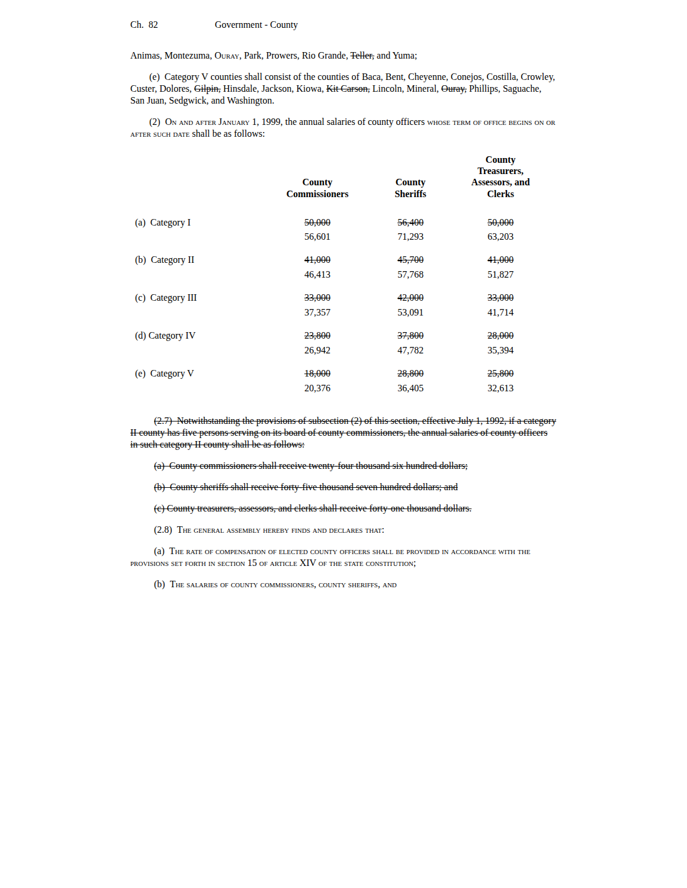Ch. 82 Government - County
Animas, Montezuma, Ouray, Park, Prowers, Rio Grande, Teller, and Yuma;
(e) Category V counties shall consist of the counties of Baca, Bent, Cheyenne, Conejos, Costilla, Crowley, Custer, Dolores, Gilpin, Hinsdale, Jackson, Kiowa, Kit Carson, Lincoln, Mineral, Ouray, Phillips, Saguache, San Juan, Sedgwick, and Washington.
(2) On and after January 1, 1999, the annual salaries of county officers whose term of office begins on or after such date shall be as follows:
| | County Commissioners | County Sheriffs | County Treasurers, Assessors, and Clerks |
| --- | --- | --- | --- |
| (a) Category I | 50,000 | 56,400 | 50,000 |
| | 56,601 | 71,293 | 63,203 |
| (b) Category II | 41,000 | 45,700 | 41,000 |
| | 46,413 | 57,768 | 51,827 |
| (c) Category III | 33,000 | 42,000 | 33,000 |
| | 37,357 | 53,091 | 41,714 |
| (d) Category IV | 23,800 | 37,800 | 28,000 |
| | 26,942 | 47,782 | 35,394 |
| (e) Category V | 18,000 | 28,800 | 25,800 |
| | 20,376 | 36,405 | 32,613 |
(2.7) Notwithstanding the provisions of subsection (2) of this section, effective July 1, 1992, if a category II county has five persons serving on its board of county commissioners, the annual salaries of county officers in such category II county shall be as follows:
(a) County commissioners shall receive twenty-four thousand six hundred dollars;
(b) County sheriffs shall receive forty-five thousand seven hundred dollars; and
(c) County treasurers, assessors, and clerks shall receive forty-one thousand dollars.
(2.8) The general assembly hereby finds and declares that:
(a) The rate of compensation of elected county officers shall be provided in accordance with the provisions set forth in section 15 of article XIV of the state constitution;
(b) The salaries of county commissioners, county sheriffs, and